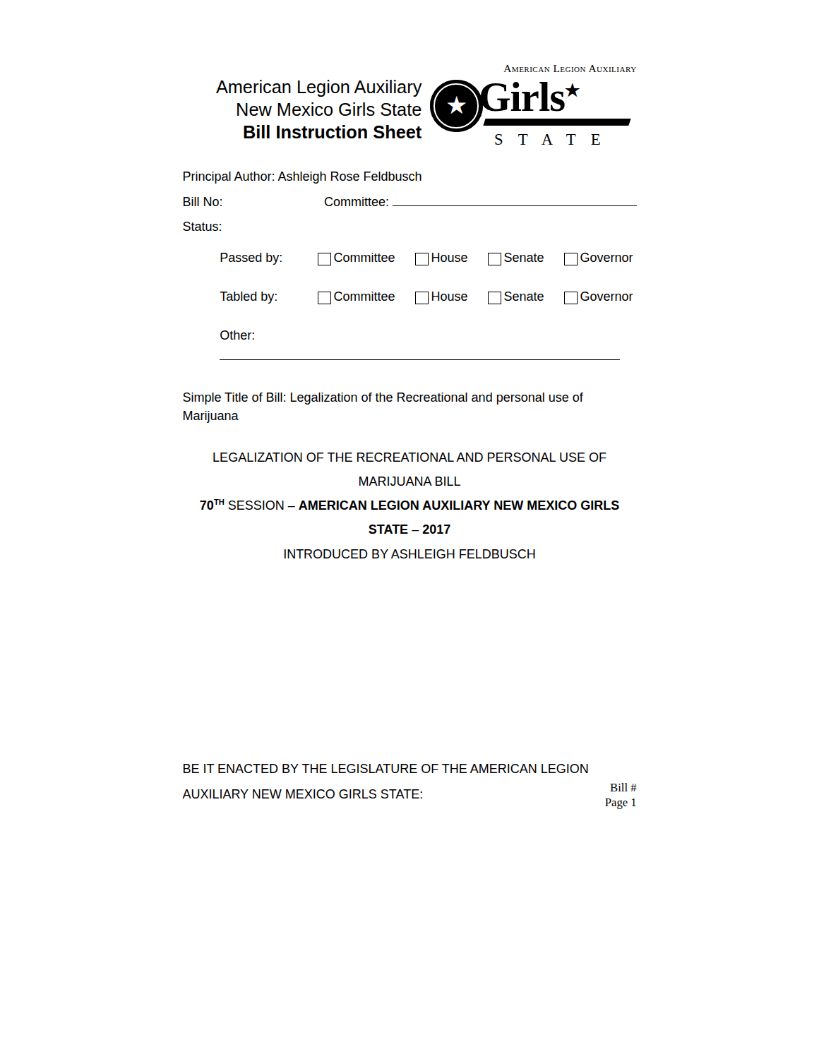American Legion Auxiliary
New Mexico Girls State
Bill Instruction Sheet
American Legion Auxiliary
★
Girls★
STATE
Principal Author: Ashleigh Rose Feldbusch
Bill No: Committee:
Status:
Passed by: Committee House Senate Governor
Tabled by: Committee House Senate Governor
Other:
Simple Title of Bill: Legalization of the Recreational and personal use of Marijuana
Legalization of the Recreational and Personal Use of Marijuana Bill
70TH Session – American Legion Auxiliary New Mexico Girls State – 2017
Introduced by Ashleigh Feldbusch
Be it enacted by the Legislature of the American Legion Auxiliary New Mexico Girls State:
Bill #
Page 1